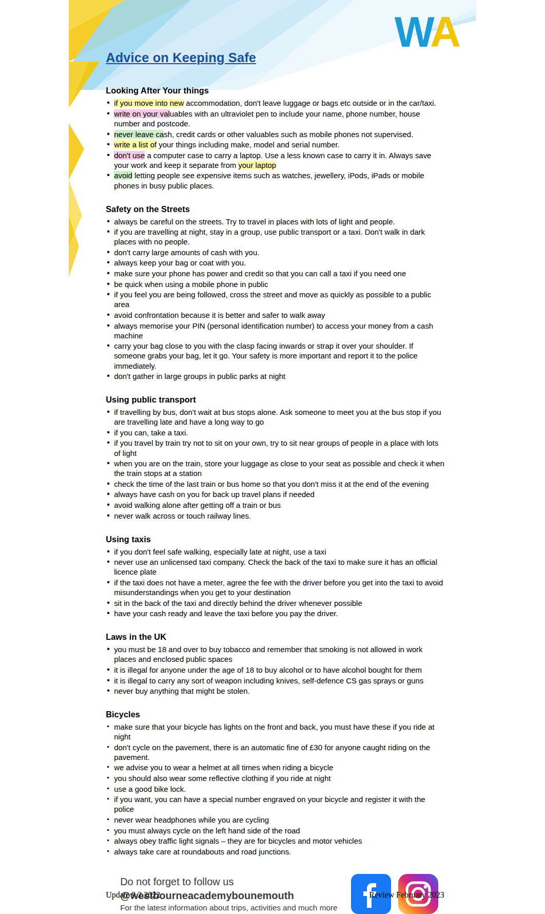WA
Advice on Keeping Safe
Looking After Your things
if you move into new accommodation, don't leave luggage or bags etc outside or in the car/taxi.
write on your valuables with an ultraviolet pen to include your name, phone number, house number and postcode.
never leave cash, credit cards or other valuables such as mobile phones not supervised.
write a list of your things including make, model and serial number.
don't use a computer case to carry a laptop. Use a less known case to carry it in. Always save your work and keep it separate from your laptop
avoid letting people see expensive items such as watches, jewellery, iPods, iPads or mobile phones in busy public places.
Safety on the Streets
always be careful on the streets. Try to travel in places with lots of light and people.
if you are travelling at night, stay in a group, use public transport or a taxi. Don't walk in dark places with no people.
don't carry large amounts of cash with you.
always keep your bag or coat with you.
make sure your phone has power and credit so that you can call a taxi if you need one
be quick when using a mobile phone in public
if you feel you are being followed, cross the street and move as quickly as possible to a public area
avoid confrontation because it is better and safer to walk away
always memorise your PIN (personal identification number) to access your money from a cash machine
carry your bag close to you with the clasp facing inwards or strap it over your shoulder. If someone grabs your bag, let it go. Your safety is more important and report it to the police immediately.
don't gather in large groups in public parks at night
Using public transport
if travelling by bus, don't wait at bus stops alone. Ask someone to meet you at the bus stop if you are travelling late and have a long way to go
if you can, take a taxi.
if you travel by train try not to sit on your own, try to sit near groups of people in a place with lots of light
when you are on the train, store your luggage as close to your seat as possible and check it when the train stops at a station
check the time of the last train or bus home so that you don't miss it at the end of the evening
always have cash on you for back up travel plans if needed
avoid walking alone after getting off a train or bus
never walk across or touch railway lines.
Using taxis
if you don't feel safe walking, especially late at night, use a taxi
never use an unlicensed taxi company. Check the back of the taxi to make sure it has an official licence plate
if the taxi does not have a meter, agree the fee with the driver before you get into the taxi to avoid misunderstandings when you get to your destination
sit in the back of the taxi and directly behind the driver whenever possible
have your cash ready and leave the taxi before you pay the driver.
Laws in the UK
you must be 18 and over to buy tobacco and remember that smoking is not allowed in work places and enclosed public spaces
it is illegal for anyone under the age of 18 to buy alcohol or to have alcohol bought for them
it is illegal to carry any sort of weapon including knives, self-defence CS gas sprays or guns
never buy anything that might be stolen.
Bicycles
make sure that your bicycle has lights on the front and back, you must have these if you ride at night
don't cycle on the pavement, there is an automatic fine of £30 for anyone caught riding on the pavement.
we advise you to wear a helmet at all times when riding a bicycle
you should also wear some reflective clothing if you ride at night
use a good bike lock.
if you want, you can have a special number engraved on your bicycle and register it with the police
never wear headphones while you are cycling
you must always cycle on the left hand side of the road
always obey traffic light signals – they are for bicycles and motor vehicles
always take care at roundabouts and road junctions.
Do not forget to follow us
@westbourneacademybounemouth
For the latest information about trips, activities and much more
Update 9.2.2022 Review February 2023